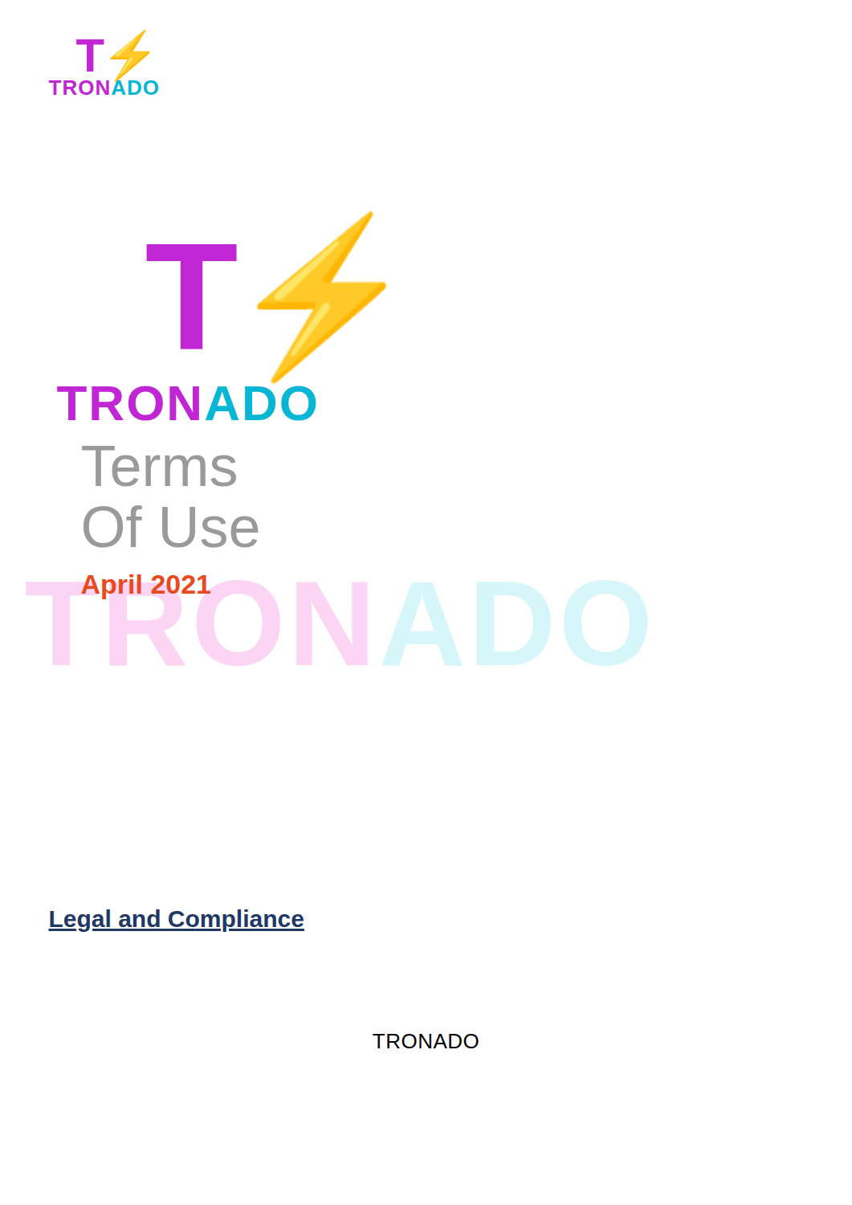T⚡ TRON ADO
TRON ADO
T⚡ TRON ADO
Terms
Of Use
April 2021
Legal and Compliance
TRONADO